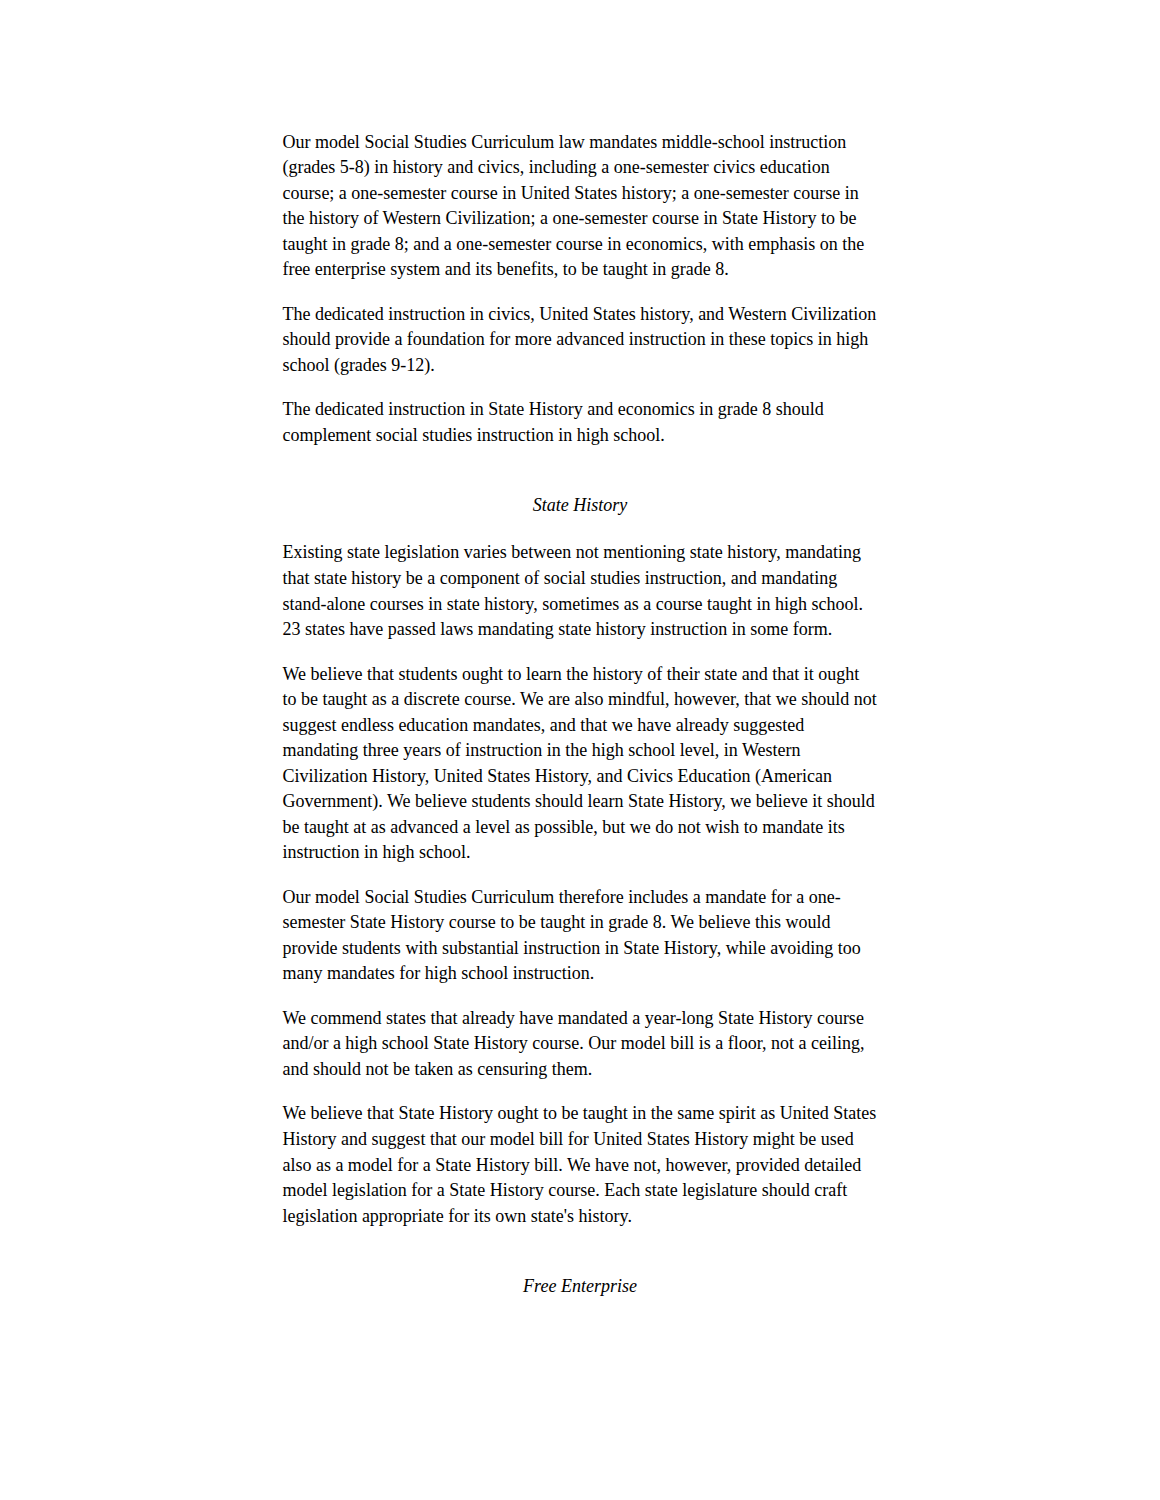Our model Social Studies Curriculum law mandates middle-school instruction (grades 5-8) in history and civics, including a one-semester civics education course; a one-semester course in United States history; a one-semester course in the history of Western Civilization; a one-semester course in State History to be taught in grade 8; and a one-semester course in economics, with emphasis on the free enterprise system and its benefits, to be taught in grade 8.
The dedicated instruction in civics, United States history, and Western Civilization should provide a foundation for more advanced instruction in these topics in high school (grades 9-12).
The dedicated instruction in State History and economics in grade 8 should complement social studies instruction in high school.
State History
Existing state legislation varies between not mentioning state history, mandating that state history be a component of social studies instruction, and mandating stand-alone courses in state history, sometimes as a course taught in high school. 23 states have passed laws mandating state history instruction in some form.
We believe that students ought to learn the history of their state and that it ought to be taught as a discrete course. We are also mindful, however, that we should not suggest endless education mandates, and that we have already suggested mandating three years of instruction in the high school level, in Western Civilization History, United States History, and Civics Education (American Government). We believe students should learn State History, we believe it should be taught at as advanced a level as possible, but we do not wish to mandate its instruction in high school.
Our model Social Studies Curriculum therefore includes a mandate for a one-semester State History course to be taught in grade 8. We believe this would provide students with substantial instruction in State History, while avoiding too many mandates for high school instruction.
We commend states that already have mandated a year-long State History course and/or a high school State History course. Our model bill is a floor, not a ceiling, and should not be taken as censuring them.
We believe that State History ought to be taught in the same spirit as United States History and suggest that our model bill for United States History might be used also as a model for a State History bill. We have not, however, provided detailed model legislation for a State History course. Each state legislature should craft legislation appropriate for its own state's history.
Free Enterprise